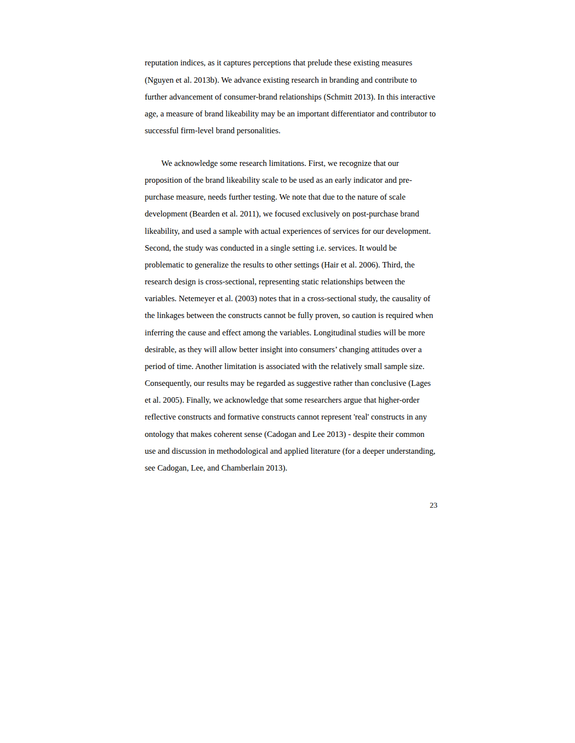reputation indices, as it captures perceptions that prelude these existing measures (Nguyen et al. 2013b). We advance existing research in branding and contribute to further advancement of consumer-brand relationships (Schmitt 2013). In this interactive age, a measure of brand likeability may be an important differentiator and contributor to successful firm-level brand personalities.
We acknowledge some research limitations. First, we recognize that our proposition of the brand likeability scale to be used as an early indicator and pre-purchase measure, needs further testing. We note that due to the nature of scale development (Bearden et al. 2011), we focused exclusively on post-purchase brand likeability, and used a sample with actual experiences of services for our development. Second, the study was conducted in a single setting i.e. services. It would be problematic to generalize the results to other settings (Hair et al. 2006). Third, the research design is cross-sectional, representing static relationships between the variables. Netemeyer et al. (2003) notes that in a cross-sectional study, the causality of the linkages between the constructs cannot be fully proven, so caution is required when inferring the cause and effect among the variables. Longitudinal studies will be more desirable, as they will allow better insight into consumers’ changing attitudes over a period of time. Another limitation is associated with the relatively small sample size. Consequently, our results may be regarded as suggestive rather than conclusive (Lages et al. 2005). Finally, we acknowledge that some researchers argue that higher-order reflective constructs and formative constructs cannot represent 'real' constructs in any ontology that makes coherent sense (Cadogan and Lee 2013) - despite their common use and discussion in methodological and applied literature (for a deeper understanding, see Cadogan, Lee, and Chamberlain 2013).
23